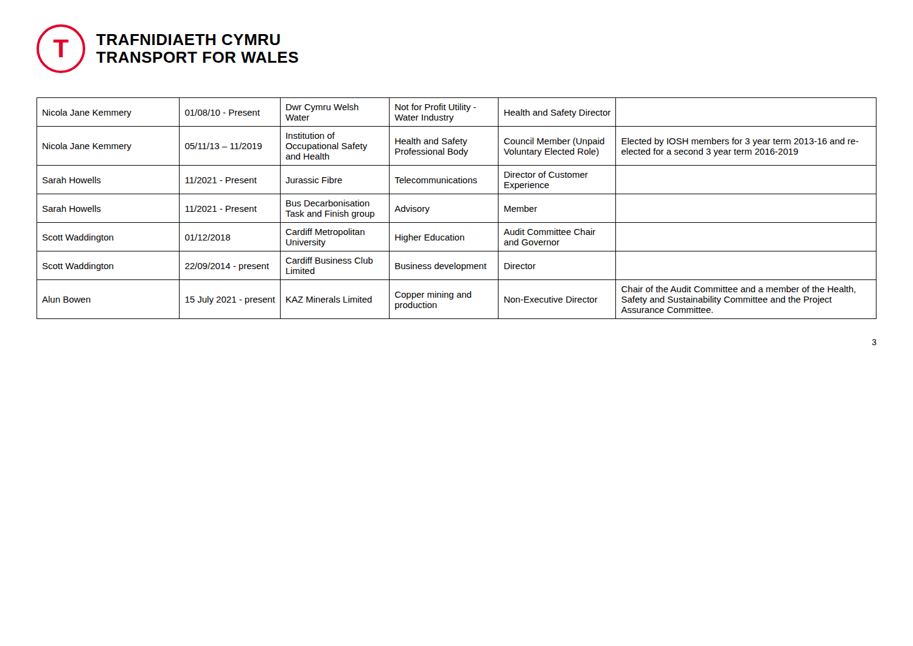T
TRAFNIDIAETH CYMRU
TRANSPORT FOR WALES
| Nicola Jane Kemmery | 01/08/10 - Present | Dwr Cymru Welsh Water | Not for Profit Utility - Water Industry | Health and Safety Director | |
| Nicola Jane Kemmery | 05/11/13 – 11/2019 | Institution of Occupational Safety and Health | Health and Safety Professional Body | Council Member (Unpaid Voluntary Elected Role) | Elected by IOSH members for 3 year term 2013-16 and re-elected for a second 3 year term 2016-2019 |
| Sarah Howells | 11/2021 - Present | Jurassic Fibre | Telecommunications | Director of Customer Experience | |
| Sarah Howells | 11/2021 - Present | Bus Decarbonisation Task and Finish group | Advisory | Member | |
| Scott Waddington | 01/12/2018 | Cardiff Metropolitan University | Higher Education | Audit Committee Chair and Governor | |
| Scott Waddington | 22/09/2014 - present | Cardiff Business Club Limited | Business development | Director | |
| Alun Bowen | 15 July 2021 - present | KAZ Minerals Limited | Copper mining and production | Non-Executive Director | Chair of the Audit Committee and a member of the Health, Safety and Sustainability Committee and the Project Assurance Committee. |
3